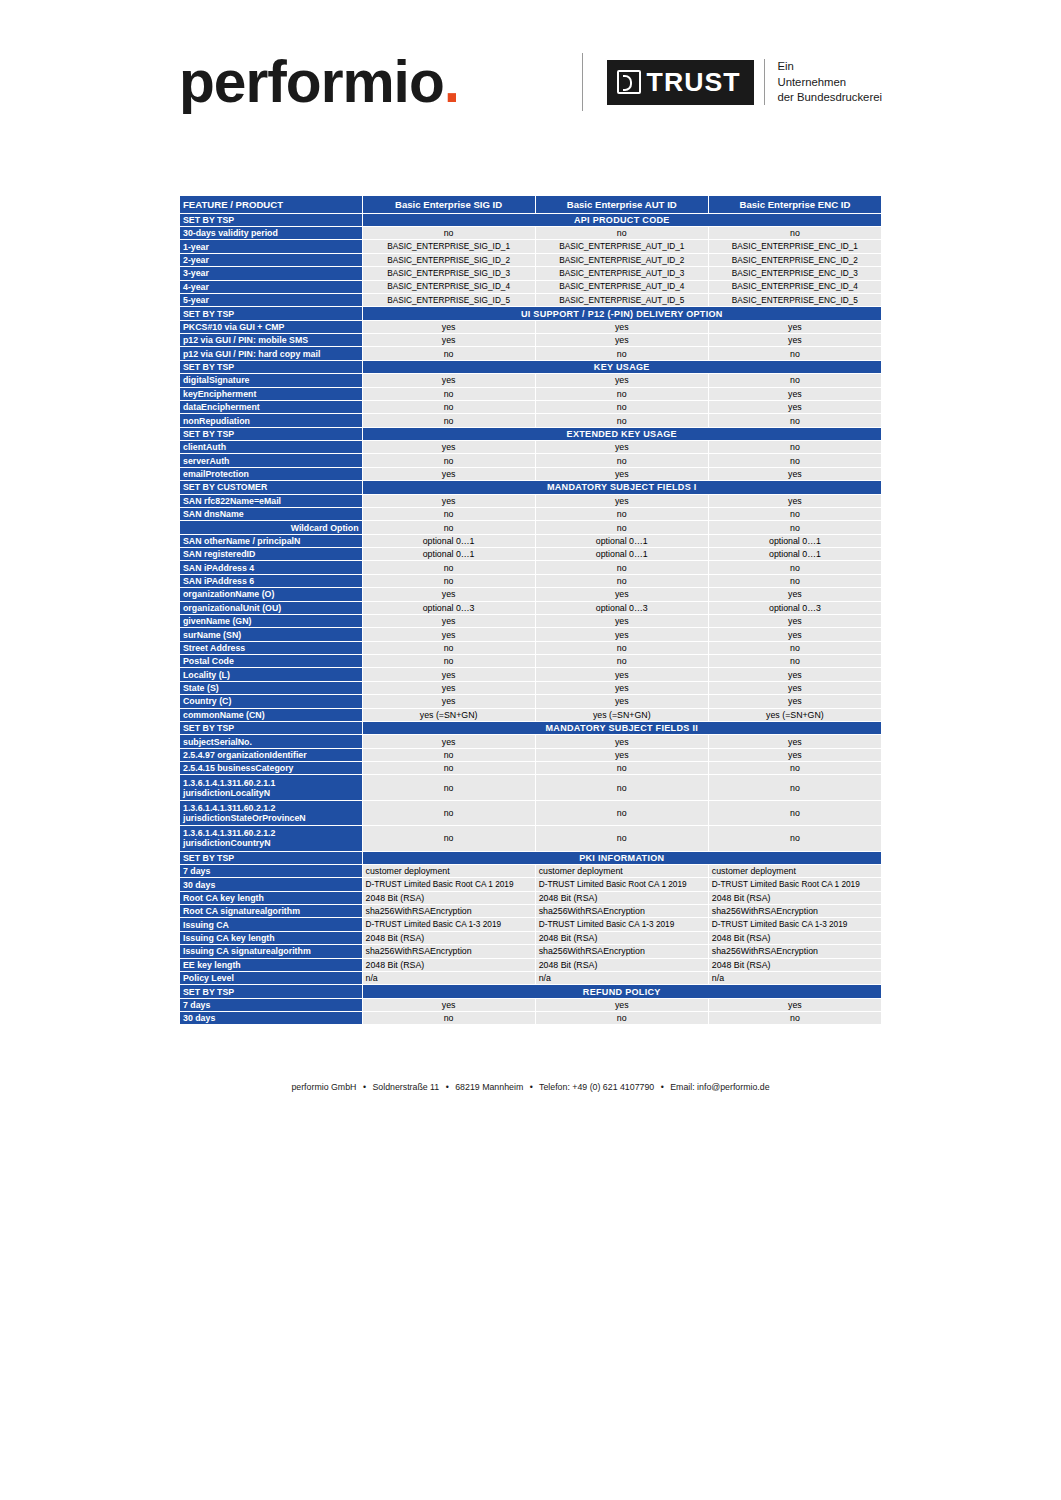performio.
TRUST
Ein
Unternehmen
der Bundesdruckerei
| FEATURE / PRODUCT | Basic Enterprise SIG ID | Basic Enterprise AUT ID | Basic Enterprise ENC ID |
| --- | --- | --- | --- |
| SET BY TSP | API PRODUCT CODE |
| 30-days validity period | no | no | no |
| 1-year | BASIC_ENTERPRISE_SIG_ID_1 | BASIC_ENTERPRISE_AUT_ID_1 | BASIC_ENTERPRISE_ENC_ID_1 |
| 2-year | BASIC_ENTERPRISE_SIG_ID_2 | BASIC_ENTERPRISE_AUT_ID_2 | BASIC_ENTERPRISE_ENC_ID_2 |
| 3-year | BASIC_ENTERPRISE_SIG_ID_3 | BASIC_ENTERPRISE_AUT_ID_3 | BASIC_ENTERPRISE_ENC_ID_3 |
| 4-year | BASIC_ENTERPRISE_SIG_ID_4 | BASIC_ENTERPRISE_AUT_ID_4 | BASIC_ENTERPRISE_ENC_ID_4 |
| 5-year | BASIC_ENTERPRISE_SIG_ID_5 | BASIC_ENTERPRISE_AUT_ID_5 | BASIC_ENTERPRISE_ENC_ID_5 |
| SET BY TSP | UI SUPPORT / P12 (-PIN) DELIVERY OPTION |
| PKCS#10 via GUI + CMP | yes | yes | yes |
| p12 via GUI / PIN: mobile SMS | yes | yes | yes |
| p12 via GUI / PIN: hard copy mail | no | no | no |
| SET BY TSP | KEY USAGE |
| digitalSignature | yes | yes | no |
| keyEncipherment | no | no | yes |
| dataEncipherment | no | no | yes |
| nonRepudiation | no | no | no |
| SET BY TSP | EXTENDED KEY USAGE |
| clientAuth | yes | yes | no |
| serverAuth | no | no | no |
| emailProtection | yes | yes | yes |
| SET BY CUSTOMER | MANDATORY SUBJECT FIELDS I |
| SAN rfc822Name=eMail | yes | yes | yes |
| SAN dnsName | no | no | no |
| Wildcard Option | no | no | no |
| SAN otherName / principalN | optional 0…1 | optional 0…1 | optional 0…1 |
| SAN registeredID | optional 0…1 | optional 0…1 | optional 0…1 |
| SAN iPAddress 4 | no | no | no |
| SAN iPAddress 6 | no | no | no |
| organizationName (O) | yes | yes | yes |
| organizationalUnit (OU) | optional 0…3 | optional 0…3 | optional 0…3 |
| givenName (GN) | yes | yes | yes |
| surName (SN) | yes | yes | yes |
| Street Address | no | no | no |
| Postal Code | no | no | no |
| Locality (L) | yes | yes | yes |
| State (S) | yes | yes | yes |
| Country (C) | yes | yes | yes |
| commonName (CN) | yes (=SN+GN) | yes (=SN+GN) | yes (=SN+GN) |
| SET BY TSP | MANDATORY SUBJECT FIELDS II |
| subjectSerialNo. | yes | yes | yes |
| 2.5.4.97 organizationIdentifier | no | yes | yes |
| 2.5.4.15 businessCategory | no | no | no |
| 1.3.6.1.4.1.311.60.2.1.1 jurisdictionLocalityN | no | no | no |
| 1.3.6.1.4.1.311.60.2.1.2 jurisdictionStateOrProvinceN | no | no | no |
| 1.3.6.1.4.1.311.60.2.1.2 jurisdictionCountryN | no | no | no |
| SET BY TSP | PKI INFORMATION |
| 7 days | customer deployment | customer deployment | customer deployment |
| 30 days | D-TRUST Limited Basic Root CA 1 2019 | D-TRUST Limited Basic Root CA 1 2019 | D-TRUST Limited Basic Root CA 1 2019 |
| Root CA key length | 2048 Bit (RSA) | 2048 Bit (RSA) | 2048 Bit (RSA) |
| Root CA signaturealgorithm | sha256WithRSAEncryption | sha256WithRSAEncryption | sha256WithRSAEncryption |
| Issuing CA | D-TRUST Limited Basic CA 1-3 2019 | D-TRUST Limited Basic CA 1-3 2019 | D-TRUST Limited Basic CA 1-3 2019 |
| Issuing CA key length | 2048 Bit (RSA) | 2048 Bit (RSA) | 2048 Bit (RSA) |
| Issuing CA signaturealgorithm | sha256WithRSAEncryption | sha256WithRSAEncryption | sha256WithRSAEncryption |
| EE key length | 2048 Bit (RSA) | 2048 Bit (RSA) | 2048 Bit (RSA) |
| Policy Level | n/a | n/a | n/a |
| SET BY TSP | REFUND POLICY |
| 7 days | yes | yes | yes |
| 30 days | no | no | no |
performio GmbH • Soldnerstraße 11 • 68219 Mannheim • Telefon: +49 (0) 621 4107790 • Email: info@performio.de